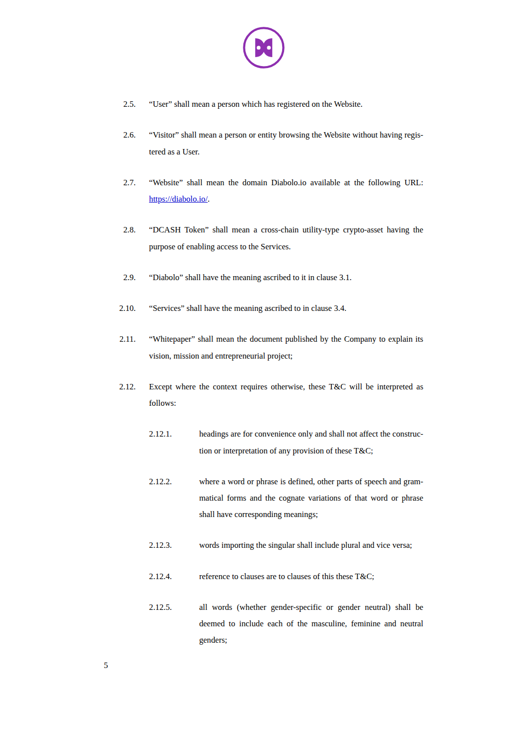2.5. “User” shall mean a person which has registered on the Website.
2.6. “Visitor” shall mean a person or entity browsing the Website without having registered as a User.
2.7. “Website” shall mean the domain Diabolo.io available at the following URL: https://diabolo.io/.
2.8. “DCASH Token” shall mean a cross-chain utility-type crypto-asset having the purpose of enabling access to the Services.
2.9. “Diabolo” shall have the meaning ascribed to it in clause 3.1.
2.10. “Services” shall have the meaning ascribed to in clause 3.4.
2.11. “Whitepaper” shall mean the document published by the Company to explain its vision, mission and entrepreneurial project;
2.12. Except where the context requires otherwise, these T&C will be interpreted as follows:
2.12.1. headings are for convenience only and shall not affect the construction or interpretation of any provision of these T&C;
2.12.2. where a word or phrase is defined, other parts of speech and grammatical forms and the cognate variations of that word or phrase shall have corresponding meanings;
2.12.3. words importing the singular shall include plural and vice versa;
2.12.4. reference to clauses are to clauses of this these T&C;
2.12.5. all words (whether gender-specific or gender neutral) shall be deemed to include each of the masculine, feminine and neutral genders;
5